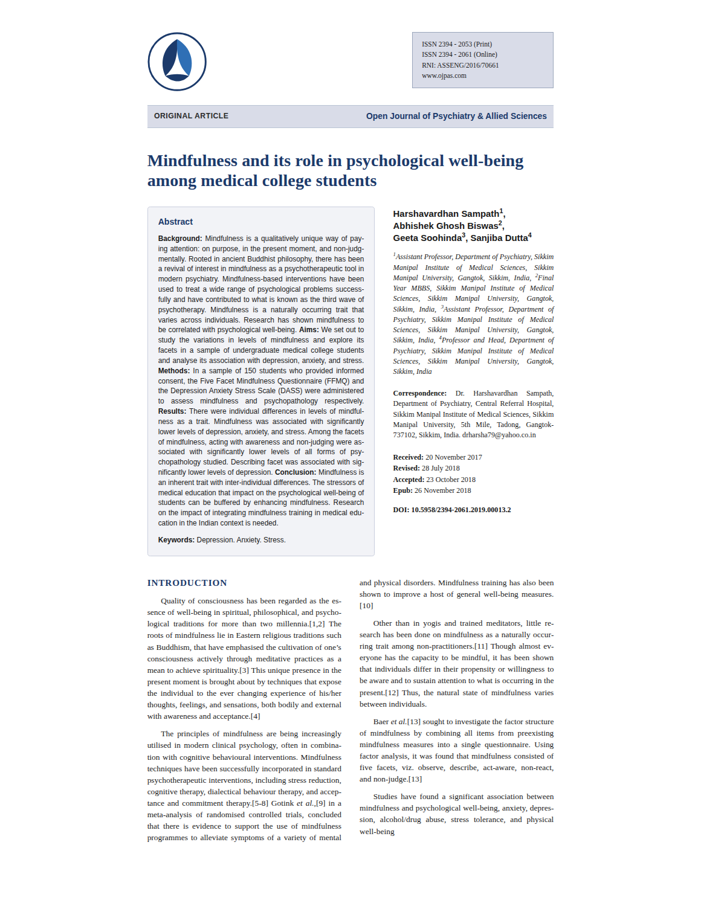ISSN 2394 - 2053 (Print)
ISSN 2394 - 2061 (Online)
RNI: ASSENG/2016/70661
www.ojpas.com
ORIGINAL ARTICLE
Open Journal of Psychiatry & Allied Sciences
Mindfulness and its role in psychological well-being among medical college students
Abstract
Background: Mindfulness is a qualitatively unique way of paying attention: on purpose, in the present moment, and non-judgmentally. Rooted in ancient Buddhist philosophy, there has been a revival of interest in mindfulness as a psychotherapeutic tool in modern psychiatry. Mindfulness-based interventions have been used to treat a wide range of psychological problems successfully and have contributed to what is known as the third wave of psychotherapy. Mindfulness is a naturally occurring trait that varies across individuals. Research has shown mindfulness to be correlated with psychological well-being. Aims: We set out to study the variations in levels of mindfulness and explore its facets in a sample of undergraduate medical college students and analyse its association with depression, anxiety, and stress. Methods: In a sample of 150 students who provided informed consent, the Five Facet Mindfulness Questionnaire (FFMQ) and the Depression Anxiety Stress Scale (DASS) were administered to assess mindfulness and psychopathology respectively. Results: There were individual differences in levels of mindfulness as a trait. Mindfulness was associated with significantly lower levels of depression, anxiety, and stress. Among the facets of mindfulness, acting with awareness and non-judging were associated with significantly lower levels of all forms of psychopathology studied. Describing facet was associated with significantly lower levels of depression. Conclusion: Mindfulness is an inherent trait with inter-individual differences. The stressors of medical education that impact on the psychological well-being of students can be buffered by enhancing mindfulness. Research on the impact of integrating mindfulness training in medical education in the Indian context is needed.
Keywords: Depression. Anxiety. Stress.
Harshavardhan Sampath1,
Abhishek Ghosh Biswas2,
Geeta Soohinda3, Sanjiba Dutta4
1Assistant Professor, Department of Psychiatry, Sikkim Manipal Institute of Medical Sciences, Sikkim Manipal University, Gangtok, Sikkim, India, 2Final Year MBBS, Sikkim Manipal Institute of Medical Sciences, Sikkim Manipal University, Gangtok, Sikkim, India, 3Assistant Professor, Department of Psychiatry, Sikkim Manipal Institute of Medical Sciences, Sikkim Manipal University, Gangtok, Sikkim, India, 4Professor and Head, Department of Psychiatry, Sikkim Manipal Institute of Medical Sciences, Sikkim Manipal University, Gangtok, Sikkim, India
Correspondence: Dr. Harshavardhan Sampath, Department of Psychiatry, Central Referral Hospital, Sikkim Manipal Institute of Medical Sciences, Sikkim Manipal University, 5th Mile, Tadong, Gangtok-737102, Sikkim, India. drharsha79@yahoo.co.in
Received: 20 November 2017
Revised: 28 July 2018
Accepted: 23 October 2018
Epub: 26 November 2018
DOI: 10.5958/2394-2061.2019.00013.2
INTRODUCTION
Quality of consciousness has been regarded as the essence of well-being in spiritual, philosophical, and psychological traditions for more than two millennia.[1,2] The roots of mindfulness lie in Eastern religious traditions such as Buddhism, that have emphasised the cultivation of one’s consciousness actively through meditative practices as a mean to achieve spirituality.[3] This unique presence in the present moment is brought about by techniques that expose the individual to the ever changing experience of his/her thoughts, feelings, and sensations, both bodily and external with awareness and acceptance.[4]
The principles of mindfulness are being increasingly utilised in modern clinical psychology, often in combination with cognitive behavioural interventions. Mindfulness techniques have been successfully incorporated in standard psychotherapeutic interventions, including stress reduction, cognitive therapy, dialectical behaviour therapy, and acceptance and commitment therapy.[5-8] Gotink et al.,[9] in a meta-analysis of randomised controlled trials, concluded that there is evidence to support the use of mindfulness programmes to alleviate symptoms of a variety of mental and physical disorders. Mindfulness training has also been shown to improve a host of general well-being measures.[10]
Other than in yogis and trained meditators, little research has been done on mindfulness as a naturally occurring trait among non-practitioners.[11] Though almost everyone has the capacity to be mindful, it has been shown that individuals differ in their propensity or willingness to be aware and to sustain attention to what is occurring in the present.[12] Thus, the natural state of mindfulness varies between individuals.
Baer et al.[13] sought to investigate the factor structure of mindfulness by combining all items from preexisting mindfulness measures into a single questionnaire. Using factor analysis, it was found that mindfulness consisted of five facets, viz. observe, describe, act-aware, non-react, and non-judge.[13]
Studies have found a significant association between mindfulness and psychological well-being, anxiety, depression, alcohol/drug abuse, stress tolerance, and physical well-being